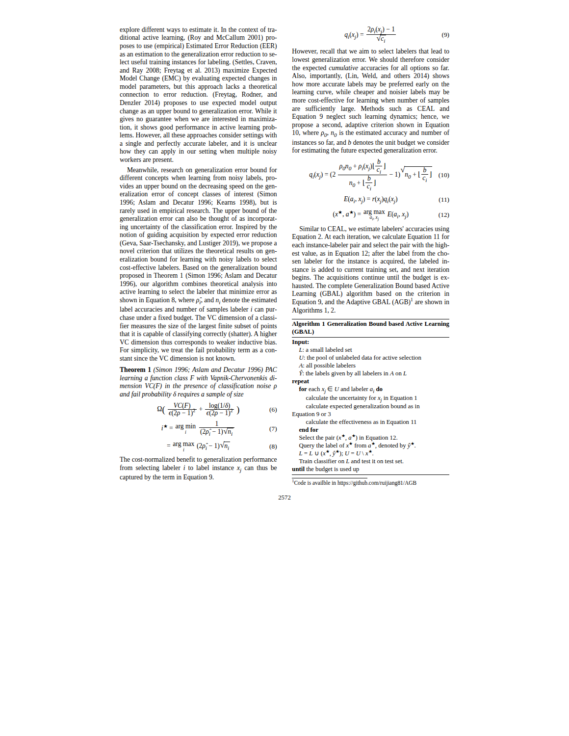explore different ways to estimate it. In the context of traditional active learning, (Roy and McCallum 2001) proposes to use (empirical) Estimated Error Reduction (EER) as an estimation to the generalization error reduction to select useful training instances for labeling. (Settles, Craven, and Ray 2008; Freytag et al. 2013) maximize Expected Model Change (EMC) by evaluating expected changes in model parameters, but this approach lacks a theoretical connection to error reduction. (Freytag, Rodner, and Denzler 2014) proposes to use expected model output change as an upper bound to generalization error. While it gives no guarantee when we are interested in maximization, it shows good performance in active learning problems. However, all these approaches consider settings with a single and perfectly accurate labeler, and it is unclear how they can apply in our setting when multiple noisy workers are present.
Meanwhile, research on generalization error bound for different concepts when learning from noisy labels, provides an upper bound on the decreasing speed on the generalization error of concept classes of interest (Simon 1996; Aslam and Decatur 1996; Kearns 1998), but is rarely used in empirical research. The upper bound of the generalization error can also be thought of as incorporating uncertainty of the classification error. Inspired by the notion of guiding acquisition by expected error reduction (Geva, Saar-Tsechansky, and Lustiger 2019), we propose a novel criterion that utilizes the theoretical results on generalization bound for learning with noisy labels to select cost-effective labelers. Based on the generalization bound proposed in Theorem 1 (Simon 1996; Aslam and Decatur 1996), our algorithm combines theoretical analysis into active learning to select the labeler that minimize error as shown in Equation 8, where ρ̂i, and ni denote the estimated label accuracies and number of samples labeler i can purchase under a fixed budget. The VC dimension of a classifier measures the size of the largest finite subset of points that it is capable of classifying correctly (shatter). A higher VC dimension thus corresponds to weaker inductive bias. For simplicity, we treat the fail probability term as a constant since the VC dimension is not known.
Theorem 1 (Simon 1996; Aslam and Decatur 1996) PAC learning a function class F with Vapnik-Chervonenkis dimension VC(F) in the presence of classification noise ρ and fail probability δ requires a sample of size
Ω( VC(F) ϵ(2ρ − 1)2 + log(1/δ) ϵ(2ρ − 1)2 ) (6)
i★ = arg min i 1(2ρ̂i − 1)ni (7)
= arg max i (2ρ̂i − 1)ni (8)
The cost-normalized benefit to generalization performance from selecting labeler i to label instance xj can thus be captured by the term in Equation 9.
qi(xj) = 2ρi(xj) − 1 ci (9)
However, recall that we aim to select labelers that lead to lowest generalization error. We should therefore consider the expected cumulative accuracies for all options so far. Also, importantly, (Lin, Weld, and others 2014) shows how more accurate labels may be preferred early on the learning curve, while cheaper and noisier labels may be more cost-effective for learning when number of samples are sufficiently large. Methods such as CEAL and Equation 9 neglect such learning dynamics; hence, we propose a second, adaptive criterion shown in Equation 10, where ρ0, n0 is the estimated accuracy and number of instances so far, and b denotes the unit budget we consider for estimating the future expected generalization error.
qi(xj) = (2 ρ0 n0 + ρi(xj)⌊bci⌋ n0 + ⌊bci⌋ − 1)n0 + ⌊bci⌋ (10)
E(ai, xj) = r(xj)qi(xj) (11)
(x★, a★) = arg max ai, xj E(ai, xj) (12)
Similar to CEAL, we estimate labelers' accuracies using Equation 2. At each iteration, we calculate Equation 11 for each instance-labeler pair and select the pair with the highest value, as in Equation 12; after the label from the chosen labeler for the instance is acquired, the labeled instance is added to current training set, and next iteration begins. The acquisitions continue until the budget is exhausted. The complete Generalization Bound based Active Learning (GBAL) algorithm based on the criterion in Equation 9, and the Adaptive GBAL (AGB)1 are shown in Algorithms 1, 2.
Algorithm 1 Generalization Bound based Active Learning (GBAL)
Input:
L: a small labeled set
U: the pool of unlabeled data for active selection
A: all possible labelers
Ŷ: the labels given by all labelers in A on L
repeat
for each xj ∈ U and labeler ai do
calculate the uncertainty for xj in Equation 1
calculate expected generalization bound as in
Equation 9 or 3
calculate the effectiveness as in Equation 11
end for
Select the pair (x★, a★) in Equation 12.
Query the label of x★ from a★, denoted by ŷ★.
L = L ∪ (x★, ŷ★); U = U \ x★.
Train classifier on L and test it on test set.
until the budget is used up
1Code is availble in https://github.com/ruijiang81/AGB
2572